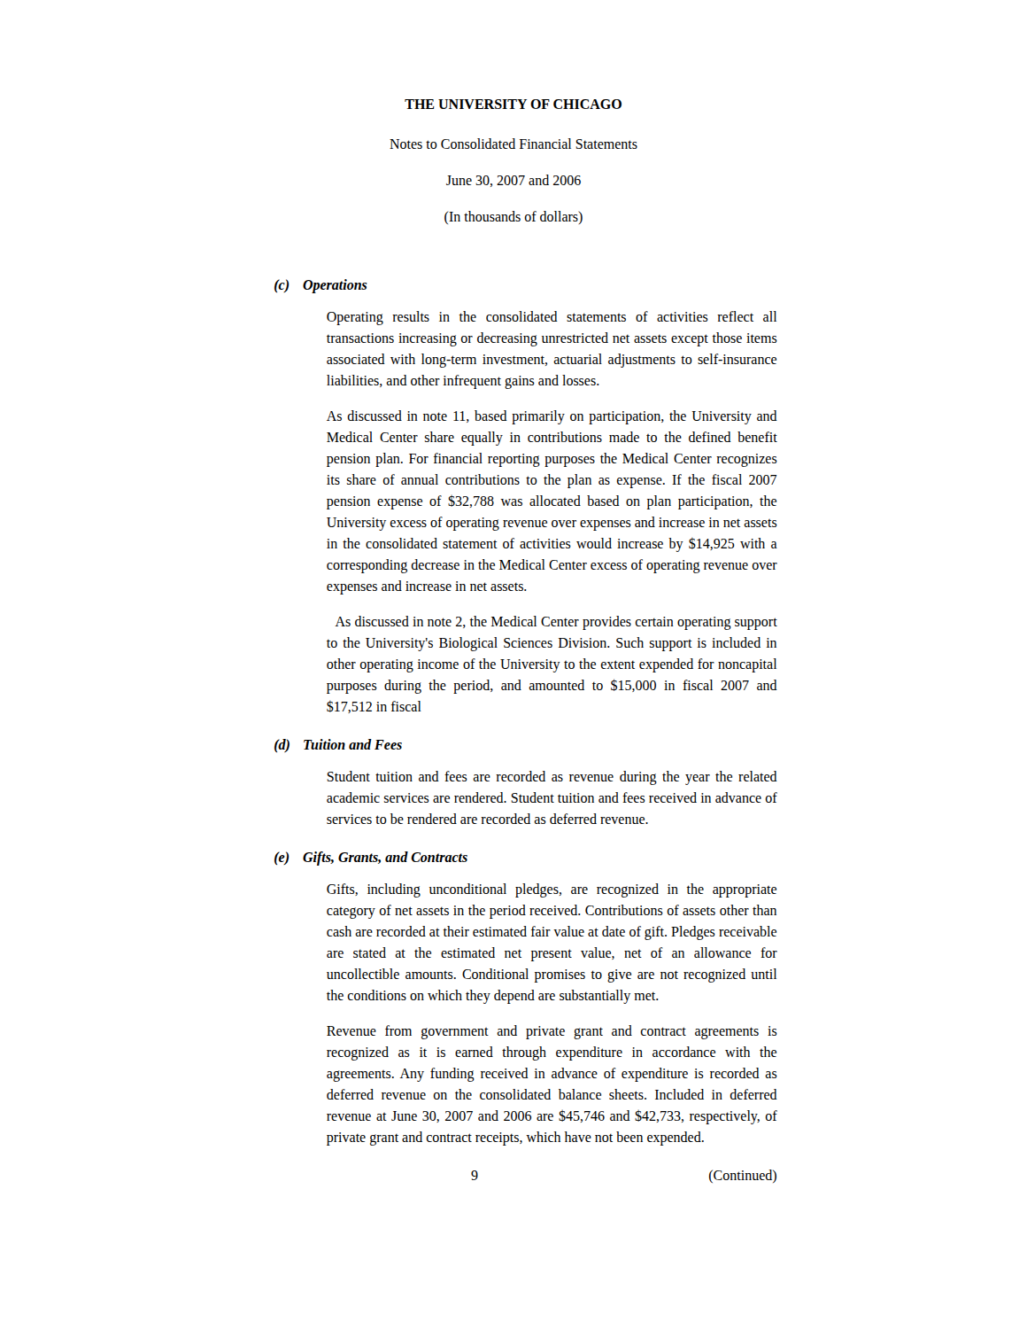THE UNIVERSITY OF CHICAGO
Notes to Consolidated Financial Statements
June 30, 2007 and 2006
(In thousands of dollars)
(c) Operations
Operating results in the consolidated statements of activities reflect all transactions increasing or decreasing unrestricted net assets except those items associated with long-term investment, actuarial adjustments to self-insurance liabilities, and other infrequent gains and losses.
As discussed in note 11, based primarily on participation, the University and Medical Center share equally in contributions made to the defined benefit pension plan. For financial reporting purposes the Medical Center recognizes its share of annual contributions to the plan as expense. If the fiscal 2007 pension expense of $32,788 was allocated based on plan participation, the University excess of operating revenue over expenses and increase in net assets in the consolidated statement of activities would increase by $14,925 with a corresponding decrease in the Medical Center excess of operating revenue over expenses and increase in net assets.
As discussed in note 2, the Medical Center provides certain operating support to the University's Biological Sciences Division. Such support is included in other operating income of the University to the extent expended for noncapital purposes during the period, and amounted to $15,000 in fiscal 2007 and $17,512 in fiscal
(d) Tuition and Fees
Student tuition and fees are recorded as revenue during the year the related academic services are rendered. Student tuition and fees received in advance of services to be rendered are recorded as deferred revenue.
(e) Gifts, Grants, and Contracts
Gifts, including unconditional pledges, are recognized in the appropriate category of net assets in the period received. Contributions of assets other than cash are recorded at their estimated fair value at date of gift. Pledges receivable are stated at the estimated net present value, net of an allowance for uncollectible amounts. Conditional promises to give are not recognized until the conditions on which they depend are substantially met.
Revenue from government and private grant and contract agreements is recognized as it is earned through expenditure in accordance with the agreements. Any funding received in advance of expenditure is recorded as deferred revenue on the consolidated balance sheets. Included in deferred revenue at June 30, 2007 and 2006 are $45,746 and $42,733, respectively, of private grant and contract receipts, which have not been expended.
9 (Continued)